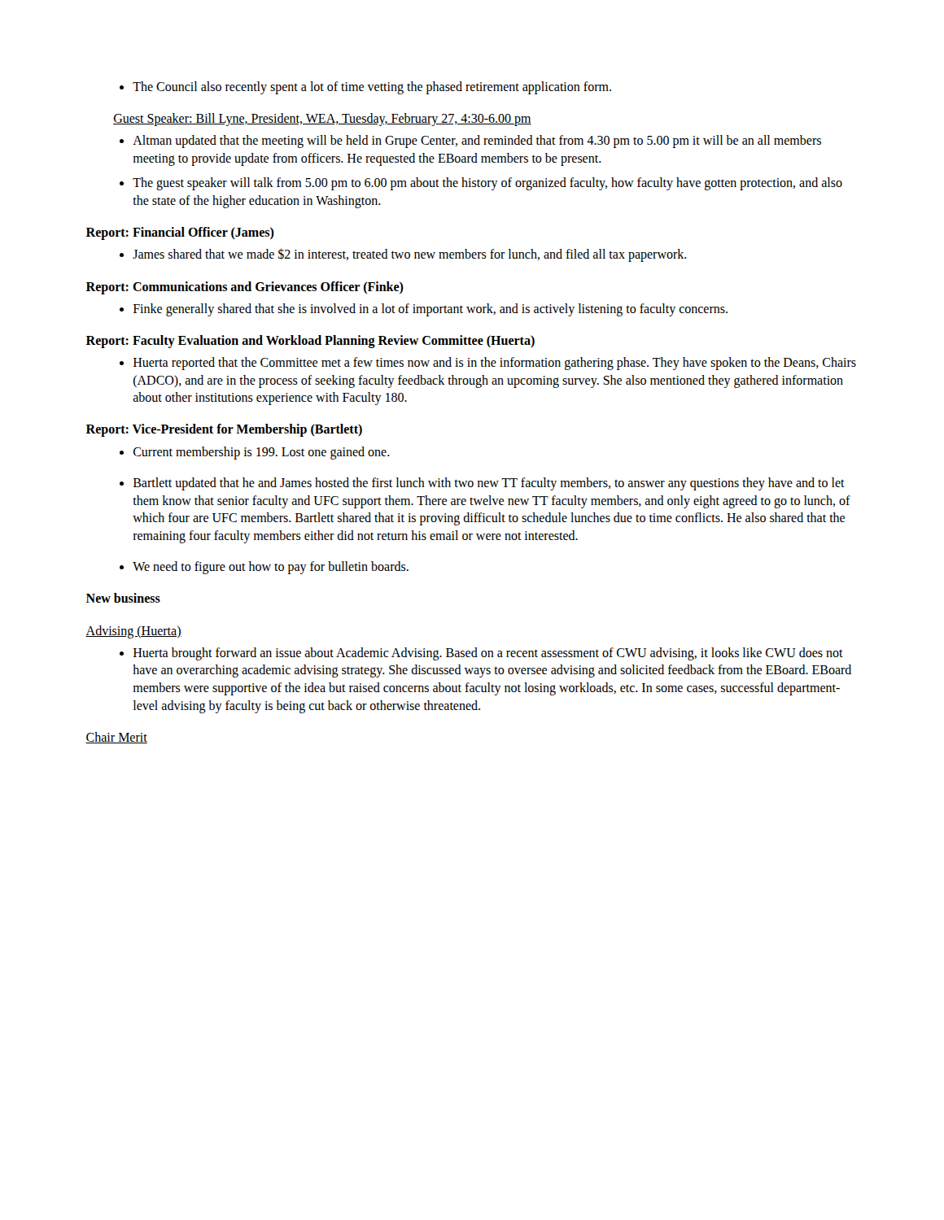The Council also recently spent a lot of time vetting the phased retirement application form.
Guest Speaker: Bill Lyne, President, WEA, Tuesday, February 27, 4:30-6.00 pm
Altman updated that the meeting will be held in Grupe Center, and reminded that from 4.30 pm to 5.00 pm it will be an all members meeting to provide update from officers. He requested the EBoard members to be present.
The guest speaker will talk from 5.00 pm to 6.00 pm about the history of organized faculty, how faculty have gotten protection, and also the state of the higher education in Washington.
Report: Financial Officer (James)
James shared that we made $2 in interest, treated two new members for lunch, and filed all tax paperwork.
Report: Communications and Grievances Officer (Finke)
Finke generally shared that she is involved in a lot of important work, and is actively listening to faculty concerns.
Report: Faculty Evaluation and Workload Planning Review Committee (Huerta)
Huerta reported that the Committee met a few times now and is in the information gathering phase. They have spoken to the Deans, Chairs (ADCO), and are in the process of seeking faculty feedback through an upcoming survey. She also mentioned they gathered information about other institutions experience with Faculty 180.
Report: Vice-President for Membership (Bartlett)
Current membership is 199. Lost one gained one.
Bartlett updated that he and James hosted the first lunch with two new TT faculty members, to answer any questions they have and to let them know that senior faculty and UFC support them. There are twelve new TT faculty members, and only eight agreed to go to lunch, of which four are UFC members. Bartlett shared that it is proving difficult to schedule lunches due to time conflicts. He also shared that the remaining four faculty members either did not return his email or were not interested.
We need to figure out how to pay for bulletin boards.
New business
Advising (Huerta)
Huerta brought forward an issue about Academic Advising. Based on a recent assessment of CWU advising, it looks like CWU does not have an overarching academic advising strategy. She discussed ways to oversee advising and solicited feedback from the EBoard. EBoard members were supportive of the idea but raised concerns about faculty not losing workloads, etc. In some cases, successful department-level advising by faculty is being cut back or otherwise threatened.
Chair Merit